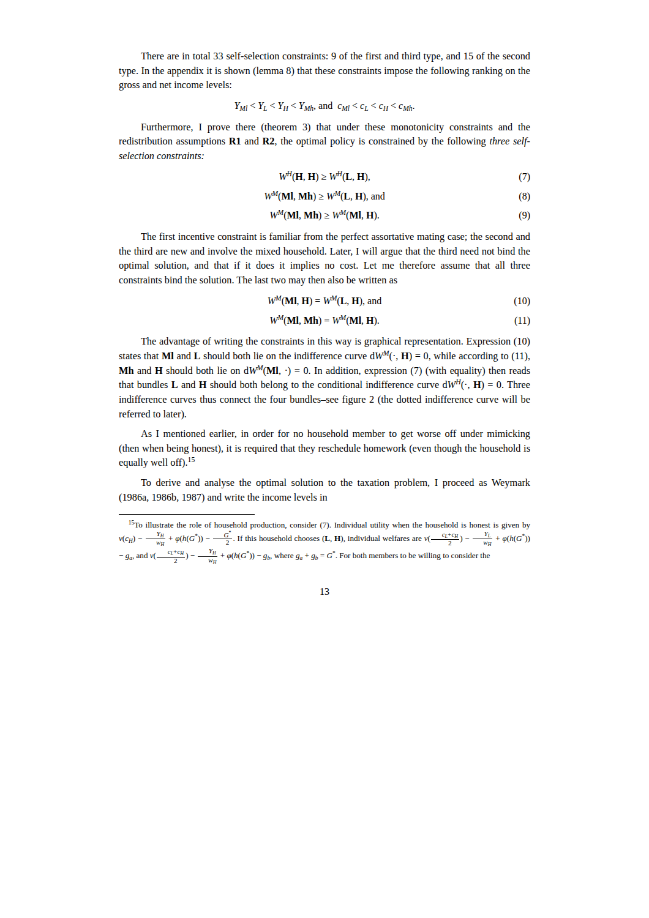There are in total 33 self-selection constraints: 9 of the first and third type, and 15 of the second type. In the appendix it is shown (lemma 8) that these constraints impose the following ranking on the gross and net income levels:
YMl < YL < YH < YMh, and cMl < cL < cH < cMh.
Furthermore, I prove there (theorem 3) that under these monotonicity constraints and the redistribution assumptions R1 and R2, the optimal policy is constrained by the following three self-selection constraints:
WH(H, H) ≥ WH(L, H), (7)
WM(Ml, Mh) ≥ WM(L, H), and (8)
WM(Ml, Mh) ≥ WM(Ml, H). (9)
The first incentive constraint is familiar from the perfect assortative mating case; the second and the third are new and involve the mixed household. Later, I will argue that the third need not bind the optimal solution, and that if it does it implies no cost. Let me therefore assume that all three constraints bind the solution. The last two may then also be written as
WM(Ml, H) = WM(L, H), and (10)
WM(Ml, Mh) = WM(Ml, H). (11)
The advantage of writing the constraints in this way is graphical representation. Expression (10) states that Ml and L should both lie on the indifference curve dWM(·, H) = 0, while according to (11), Mh and H should both lie on dWM(Ml, ·) = 0. In addition, expression (7) (with equality) then reads that bundles L and H should both belong to the conditional indifference curve dWH(·, H) = 0. Three indifference curves thus connect the four bundles–see figure 2 (the dotted indifference curve will be referred to later).
As I mentioned earlier, in order for no household member to get worse off under mimicking (then when being honest), it is required that they reschedule homework (even though the household is equally well off).15
To derive and analyse the optimal solution to the taxation problem, I proceed as Weymark (1986a, 1986b, 1987) and write the income levels in
15To illustrate the role of household production, consider (7). Individual utility when the household is honest is given by v(cH) − YH wH + φ(h(G*)) − G*2. If this household chooses (L, H), individual welfares are v(cL+cH 2) − YL wH + φ(h(G*)) − ga, and v(cL+cH 2) − YH wH + φ(h(G*)) − gb, where ga + gb = G*. For both members to be willing to consider the
13